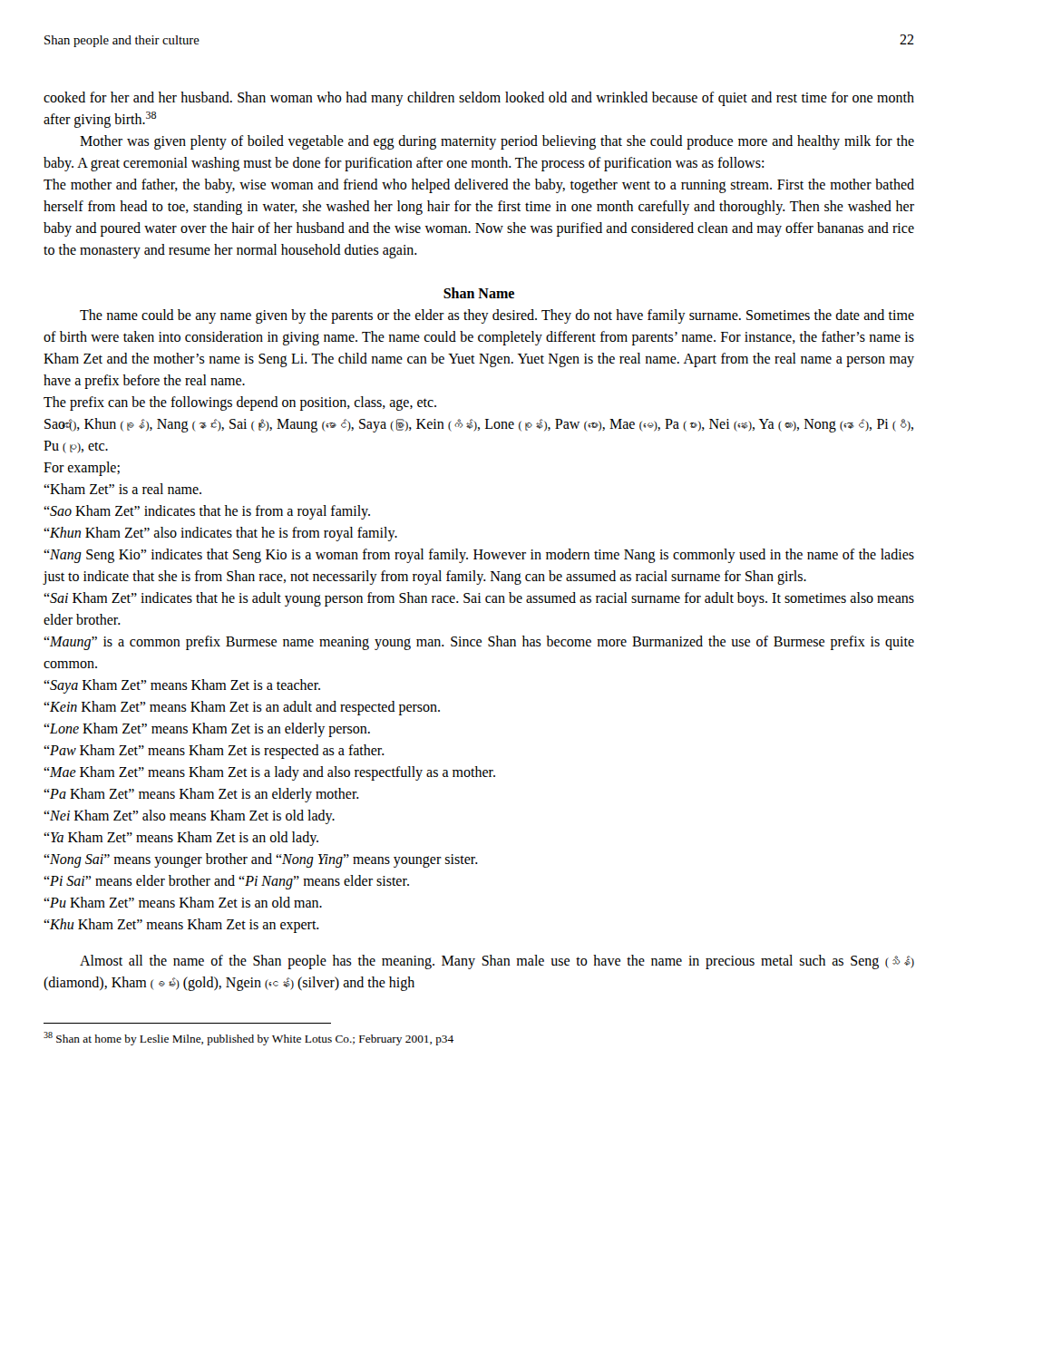Shan people and their culture 22
cooked for her and her husband. Shan woman who had many children seldom looked old and wrinkled because of quiet and rest time for one month after giving birth.38
Mother was given plenty of boiled vegetable and egg during maternity period believing that she could produce more and healthy milk for the baby. A great ceremonial washing must be done for purification after one month. The process of purification was as follows:
The mother and father, the baby, wise woman and friend who helped delivered the baby, together went to a running stream. First the mother bathed herself from head to toe, standing in water, she washed her long hair for the first time in one month carefully and thoroughly. Then she washed her baby and poured water over the hair of her husband and the wise woman. Now she was purified and considered clean and may offer bananas and rice to the monastery and resume her normal household duties again.
Shan Name
The name could be any name given by the parents or the elder as they desired. They do not have family surname. Sometimes the date and time of birth were taken into consideration in giving name. The name could be completely different from parents’ name. For instance, the father’s name is Kham Zet and the mother’s name is Seng Li. The child name can be Yuet Ngen. Yuet Ngen is the real name. Apart from the real name a person may have a prefix before the real name.
The prefix can be the followings depend on position, class, age, etc.
Sao (ော်း), Khun (ခုန်), Nang (နာင်း), Sai (စိုး), Maung (မောင်), Saya (စြာ), Kein (ကိန်း), Lone (စုန်း), Paw (ပေား), Mae (မေ), Pa (ပား), Nei (နေး), Ya (ယား), Nong (နောင်), Pi (ပီ), Pu (ပု), etc.
For example;
“Kham Zet” is a real name.
“Sao Kham Zet” indicates that he is from a royal family.
“Khun Kham Zet” also indicates that he is from royal family.
“Nang Seng Kio” indicates that Seng Kio is a woman from royal family. However in modern time Nang is commonly used in the name of the ladies just to indicate that she is from Shan race, not necessarily from royal family. Nang can be assumed as racial surname for Shan girls.
“Sai Kham Zet” indicates that he is adult young person from Shan race. Sai can be assumed as racial surname for adult boys. It sometimes also means elder brother.
“Maung” is a common prefix Burmese name meaning young man. Since Shan has become more Burmanized the use of Burmese prefix is quite common.
“Saya Kham Zet” means Kham Zet is a teacher.
“Kein Kham Zet” means Kham Zet is an adult and respected person.
“Lone Kham Zet” means Kham Zet is an elderly person.
“Paw Kham Zet” means Kham Zet is respected as a father.
“Mae Kham Zet” means Kham Zet is a lady and also respectfully as a mother.
“Pa Kham Zet” means Kham Zet is an elderly mother.
“Nei Kham Zet” also means Kham Zet is old lady.
“Ya Kham Zet” means Kham Zet is an old lady.
“Nong Sai” means younger brother and “Nong Ying” means younger sister.
“Pi Sai” means elder brother and “Pi Nang” means elder sister.
“Pu Kham Zet” means Kham Zet is an old man.
“Khu Kham Zet” means Kham Zet is an expert.
Almost all the name of the Shan people has the meaning. Many Shan male use to have the name in precious metal such as Seng (သိန်) (diamond), Kham (ခမ်း) (gold), Ngein (ငေန်း) (silver) and the high
38 Shan at home by Leslie Milne, published by White Lotus Co.; February 2001, p34